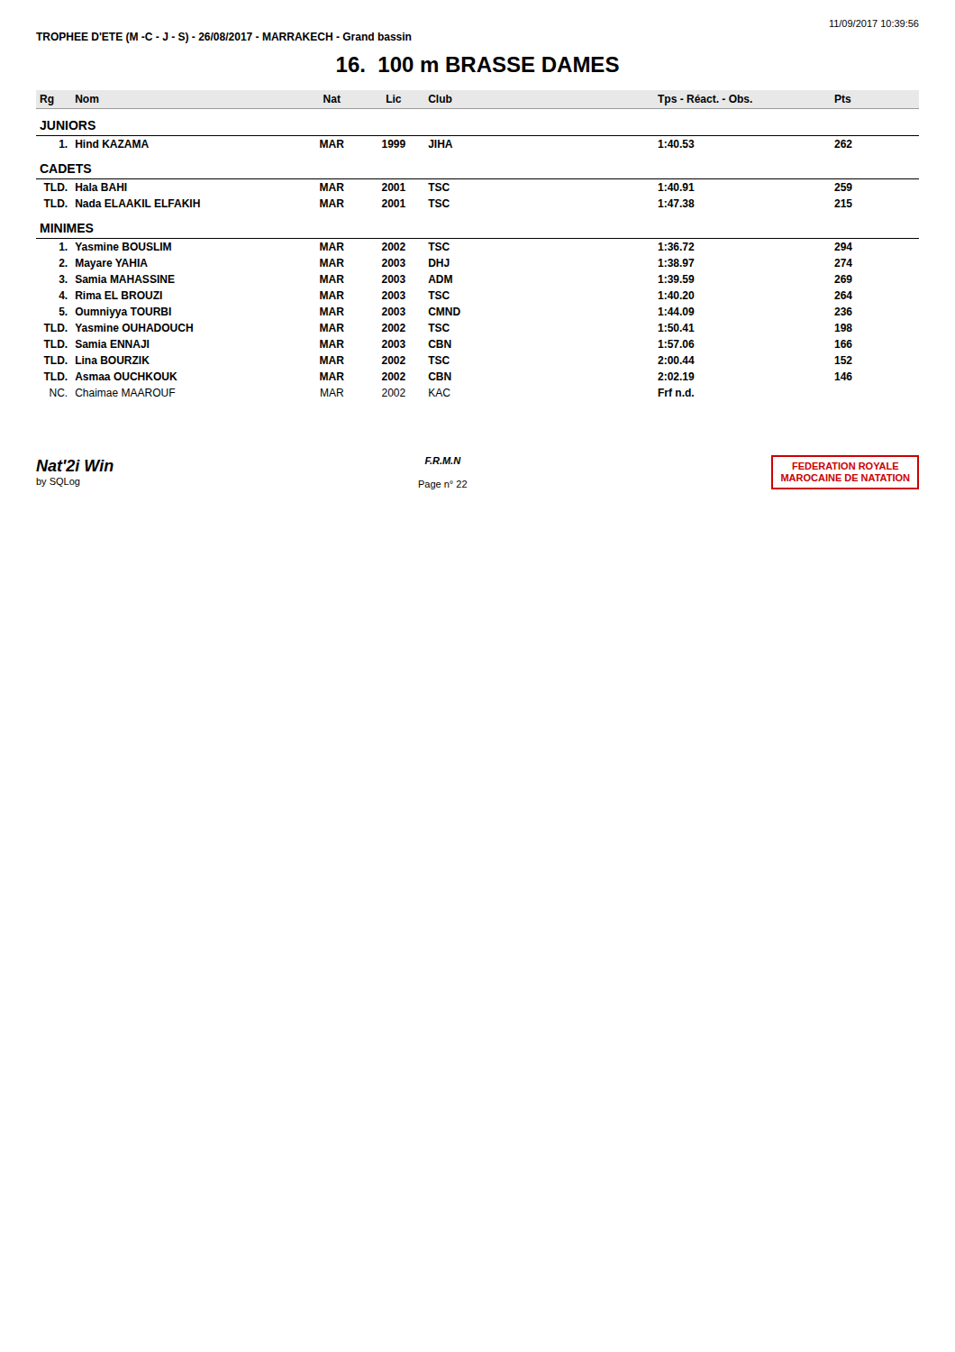11/09/2017 10:39:56
TROPHEE D'ETE (M -C - J - S) - 26/08/2017 - MARRAKECH - Grand bassin
16. 100 m BRASSE DAMES
| Rg | Nom | Nat | Lic | Club | Tps - Réact. - Obs. | Pts |
| --- | --- | --- | --- | --- | --- | --- |
| JUNIORS |
| 1. | Hind KAZAMA | MAR | 1999 | JIHA | 1:40.53 | 262 |
| CADETS |
| TLD. | Hala BAHI | MAR | 2001 | TSC | 1:40.91 | 259 |
| TLD. | Nada ELAAKIL ELFAKIH | MAR | 2001 | TSC | 1:47.38 | 215 |
| MINIMES |
| 1. | Yasmine BOUSLIM | MAR | 2002 | TSC | 1:36.72 | 294 |
| 2. | Mayare YAHIA | MAR | 2003 | DHJ | 1:38.97 | 274 |
| 3. | Samia MAHASSINE | MAR | 2003 | ADM | 1:39.59 | 269 |
| 4. | Rima EL BROUZI | MAR | 2003 | TSC | 1:40.20 | 264 |
| 5. | Oumniyya TOURBI | MAR | 2003 | CMND | 1:44.09 | 236 |
| TLD. | Yasmine OUHADOUCH | MAR | 2002 | TSC | 1:50.41 | 198 |
| TLD. | Samia ENNAJI | MAR | 2003 | CBN | 1:57.06 | 166 |
| TLD. | Lina BOURZIK | MAR | 2002 | TSC | 2:00.44 | 152 |
| TLD. | Asmaa OUCHKOUK | MAR | 2002 | CBN | 2:02.19 | 146 |
| NC. | Chaimae MAAROUF | MAR | 2002 | KAC | Frf n.d. | |
Nat'2i Win by SQLog
F.R.M.N
Page n° 22
FEDERATION ROYALE
MAROCAINE DE NATATION